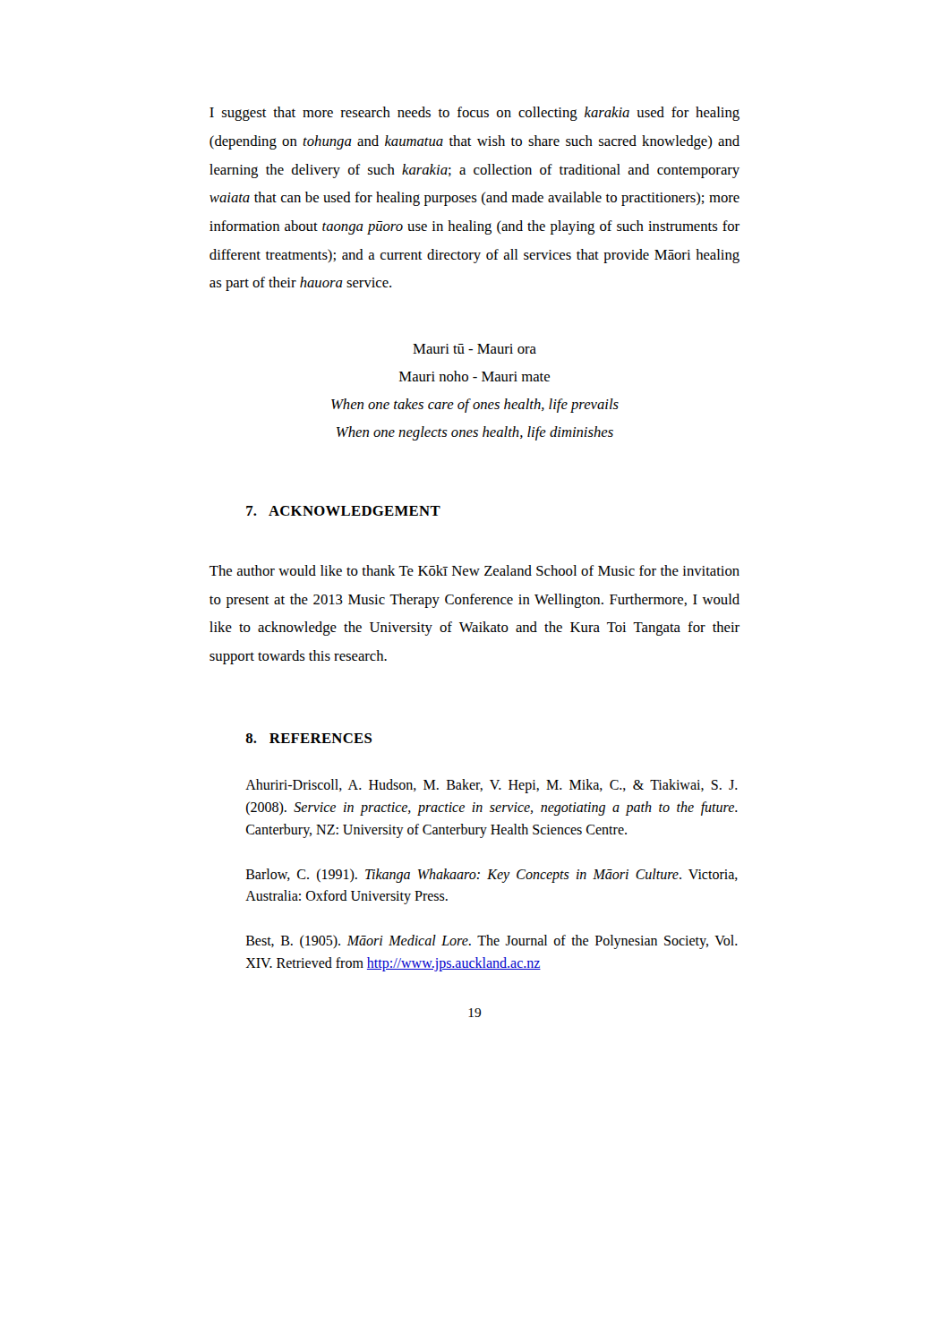I suggest that more research needs to focus on collecting karakia used for healing (depending on tohunga and kaumatua that wish to share such sacred knowledge) and learning the delivery of such karakia; a collection of traditional and contemporary waiata that can be used for healing purposes (and made available to practitioners); more information about taonga pūoro use in healing (and the playing of such instruments for different treatments); and a current directory of all services that provide Māori healing as part of their hauora service.
Mauri tū - Mauri ora
Mauri noho - Mauri mate
When one takes care of ones health, life prevails
When one neglects ones health, life diminishes
7. ACKNOWLEDGEMENT
The author would like to thank Te Kōkī New Zealand School of Music for the invitation to present at the 2013 Music Therapy Conference in Wellington. Furthermore, I would like to acknowledge the University of Waikato and the Kura Toi Tangata for their support towards this research.
8. REFERENCES
Ahuriri-Driscoll, A. Hudson, M. Baker, V. Hepi, M. Mika, C., & Tiakiwai, S. J. (2008). Service in practice, practice in service, negotiating a path to the future. Canterbury, NZ: University of Canterbury Health Sciences Centre.
Barlow, C. (1991). Tikanga Whakaaro: Key Concepts in Māori Culture. Victoria, Australia: Oxford University Press.
Best, B. (1905). Māori Medical Lore. The Journal of the Polynesian Society, Vol. XIV. Retrieved from http://www.jps.auckland.ac.nz
19